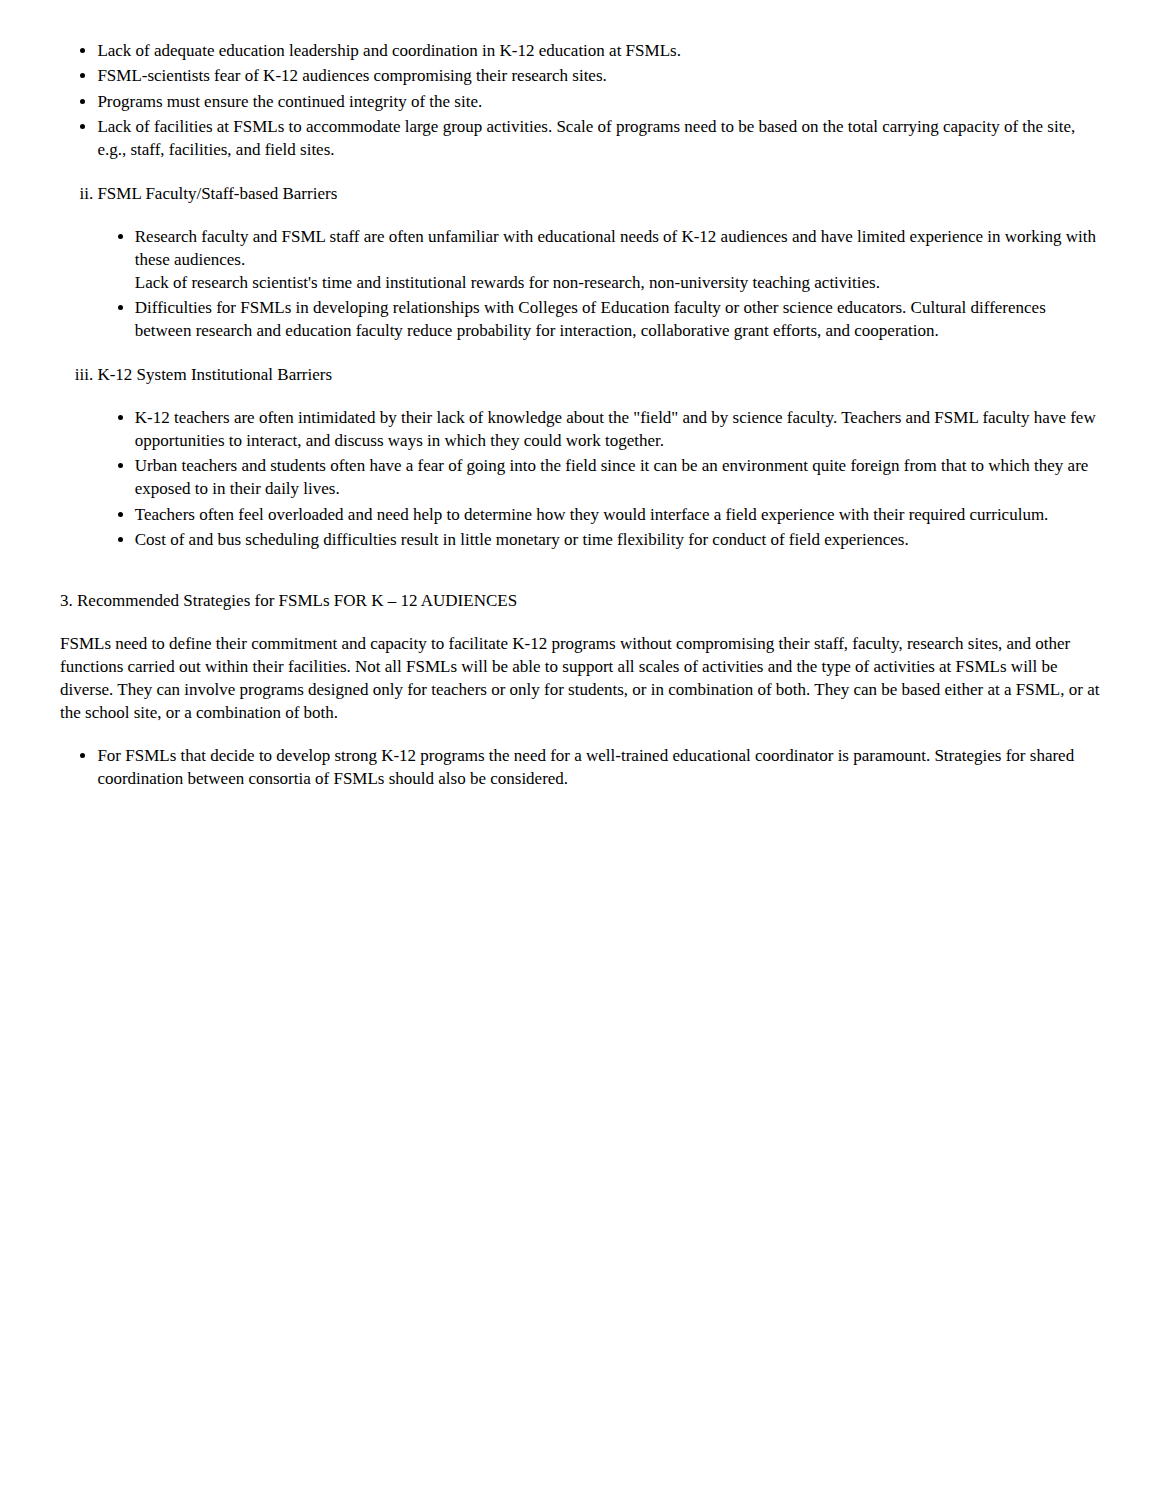Lack of adequate education leadership and coordination in K-12 education at FSMLs.
FSML-scientists fear of K-12 audiences compromising their research sites.
Programs must ensure the continued integrity of the site.
Lack of facilities at FSMLs to accommodate large group activities. Scale of programs need to be based on the total carrying capacity of the site, e.g., staff, facilities, and field sites.
FSML Faculty/Staff-based Barriers
Research faculty and FSML staff are often unfamiliar with educational needs of K-12 audiences and have limited experience in working with these audiences.
Lack of research scientist's time and institutional rewards for non-research, non-university teaching activities.
Difficulties for FSMLs in developing relationships with Colleges of Education faculty or other science educators. Cultural differences between research and education faculty reduce probability for interaction, collaborative grant efforts, and cooperation.
K-12 System Institutional Barriers
K-12 teachers are often intimidated by their lack of knowledge about the "field" and by science faculty. Teachers and FSML faculty have few opportunities to interact, and discuss ways in which they could work together.
Urban teachers and students often have a fear of going into the field since it can be an environment quite foreign from that to which they are exposed to in their daily lives.
Teachers often feel overloaded and need help to determine how they would interface a field experience with their required curriculum.
Cost of and bus scheduling difficulties result in little monetary or time flexibility for conduct of field experiences.
3. Recommended Strategies for FSMLs FOR K – 12 AUDIENCES
FSMLs need to define their commitment and capacity to facilitate K-12 programs without compromising their staff, faculty, research sites, and other functions carried out within their facilities. Not all FSMLs will be able to support all scales of activities and the type of activities at FSMLs will be diverse. They can involve programs designed only for teachers or only for students, or in combination of both. They can be based either at a FSML, or at the school site, or a combination of both.
For FSMLs that decide to develop strong K-12 programs the need for a well-trained educational coordinator is paramount. Strategies for shared coordination between consortia of FSMLs should also be considered.